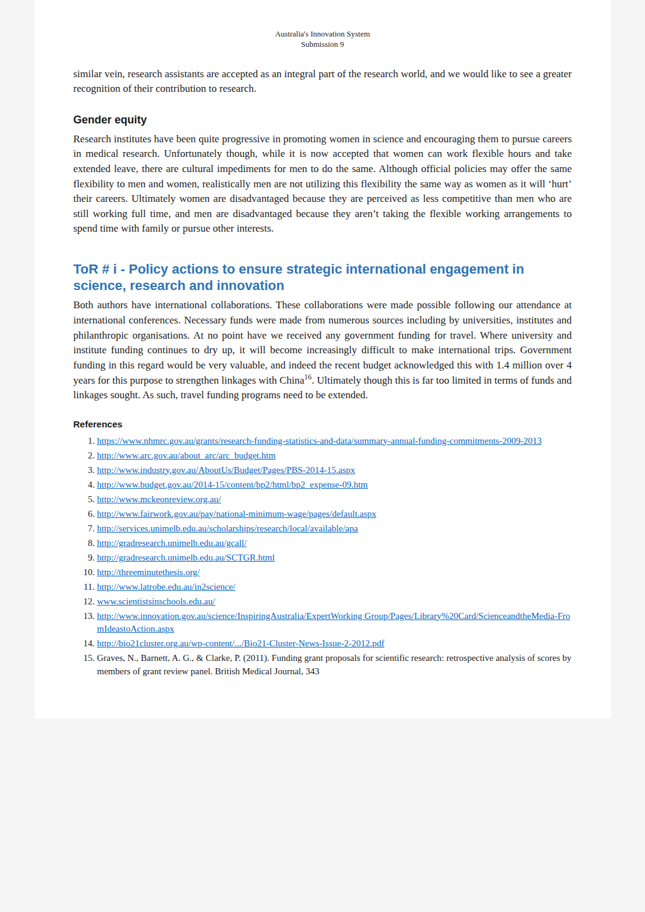Australia's Innovation System
Submission 9
similar vein, research assistants are accepted as an integral part of the research world, and we would like to see a greater recognition of their contribution to research.
Gender equity
Research institutes have been quite progressive in promoting women in science and encouraging them to pursue careers in medical research. Unfortunately though, while it is now accepted that women can work flexible hours and take extended leave, there are cultural impediments for men to do the same. Although official policies may offer the same flexibility to men and women, realistically men are not utilizing this flexibility the same way as women as it will ‘hurt’ their careers. Ultimately women are disadvantaged because they are perceived as less competitive than men who are still working full time, and men are disadvantaged because they aren’t taking the flexible working arrangements to spend time with family or pursue other interests.
ToR # i - Policy actions to ensure strategic international engagement in science, research and innovation
Both authors have international collaborations. These collaborations were made possible following our attendance at international conferences. Necessary funds were made from numerous sources including by universities, institutes and philanthropic organisations. At no point have we received any government funding for travel. Where university and institute funding continues to dry up, it will become increasingly difficult to make international trips. Government funding in this regard would be very valuable, and indeed the recent budget acknowledged this with 1.4 million over 4 years for this purpose to strengthen linkages with China16. Ultimately though this is far too limited in terms of funds and linkages sought. As such, travel funding programs need to be extended.
References
https://www.nhmrc.gov.au/grants/research-funding-statistics-and-data/summary-annual-funding-commitments-2009-2013
http://www.arc.gov.au/about_arc/arc_budget.htm
http://www.industry.gov.au/AboutUs/Budget/Pages/PBS-2014-15.aspx
http://www.budget.gov.au/2014-15/content/bp2/html/bp2_expense-09.htm
http://www.mckeonreview.org.au/
http://www.fairwork.gov.au/pay/national-minimum-wage/pages/default.aspx
http://services.unimelb.edu.au/scholarships/research/local/available/apa
http://gradresearch.unimelb.edu.au/gcall/
http://gradresearch.unimelb.edu.au/SCTGR.html
http://threeminutethesis.org/
http://www.latrobe.edu.au/in2science/
www.scientistsinschools.edu.au/
http://www.innovation.gov.au/science/InspiringAustralia/ExpertWorking Group/Pages/Library%20Card/ScienceandtheMedia-FromIdeastoAction.aspx
http://bio21cluster.org.au/wp-content/.../Bio21-Cluster-News-Issue-2-2012.pdf
Graves, N., Barnett, A. G., & Clarke, P. (2011). Funding grant proposals for scientific research: retrospective analysis of scores by members of grant review panel. British Medical Journal, 343